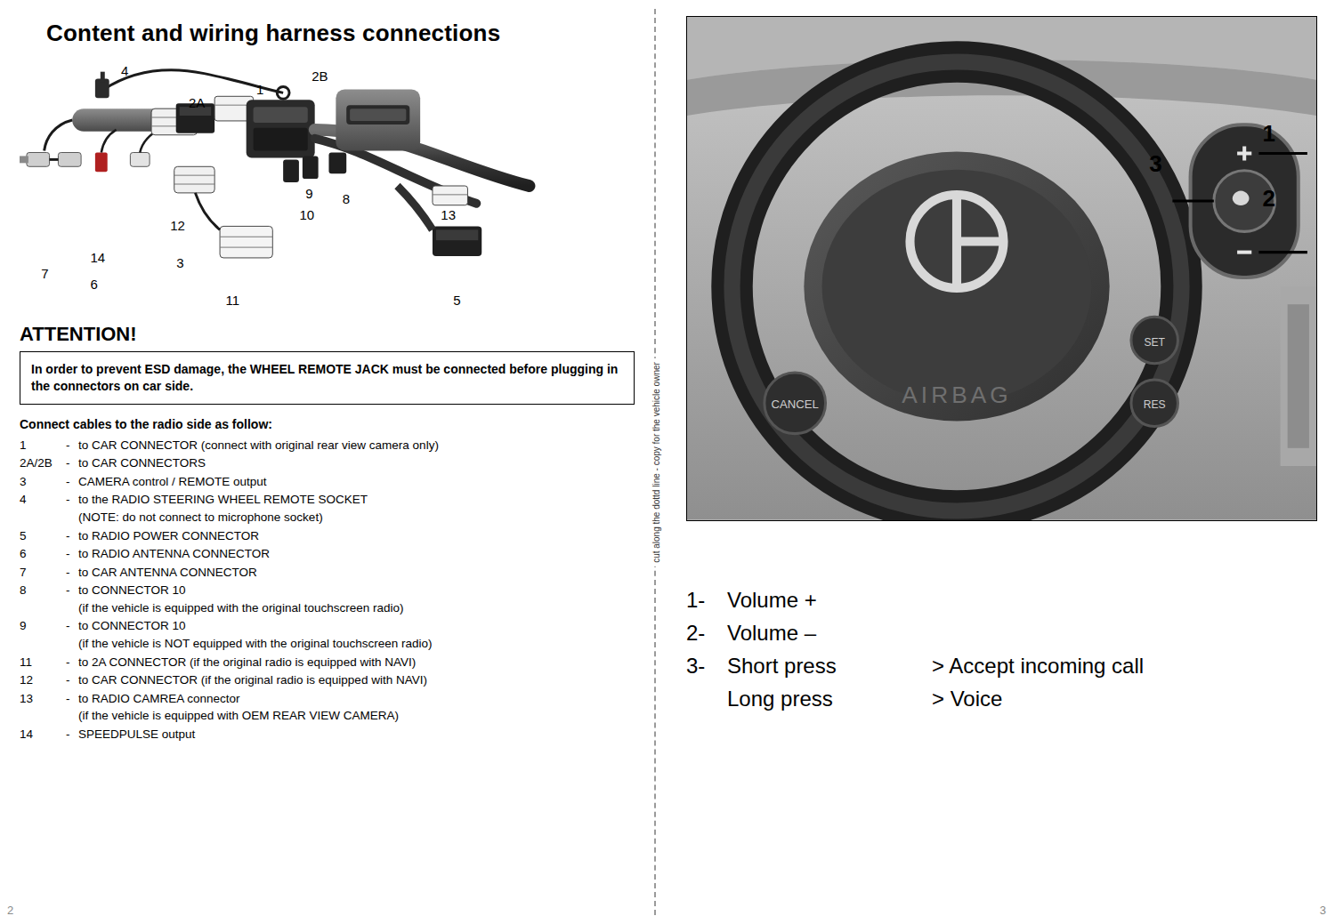Content and wiring harness connections
1 2A 2B 3 4 5 6 7 8 9 10 11 12 13 14
ATTENTION!
In order to prevent ESD damage, the WHEEL REMOTE JACK must be connected before plugging in the connectors on car side.
Connect cables to the radio side as follow:
| 1 | - | to CAR CONNECTOR (connect with original rear view camera only) |
| 2A/2B | - | to CAR CONNECTORS |
| 3 | - | CAMERA control / REMOTE output |
| 4 | - | to the RADIO STEERING WHEEL REMOTE SOCKET (NOTE: do not connect to microphone socket) |
| 5 | - | to RADIO POWER CONNECTOR |
| 6 | - | to RADIO ANTENNA CONNECTOR |
| 7 | - | to CAR ANTENNA CONNECTOR |
| 8 | - | to CONNECTOR 10 (if the vehicle is equipped with the original touchscreen radio) |
| 9 | - | to CONNECTOR 10 (if the vehicle is NOT equipped with the original touchscreen radio) |
| 11 | - | to 2A CONNECTOR (if the original radio is equipped with NAVI) |
| 12 | - | to CAR CONNECTOR (if the original radio is equipped with NAVI) |
| 13 | - | to RADIO CAMREA connector (if the vehicle is equipped with OEM REAR VIEW CAMERA) |
| 14 | - | SPEEDPULSE output |
2
cut along the dottd line - copy for the vehicle owner
AIRBAG CANCEL SET RES 1 2 3
1- Volume +
2- Volume –
3- Short press > Accept incoming call
Long press > Voice
3